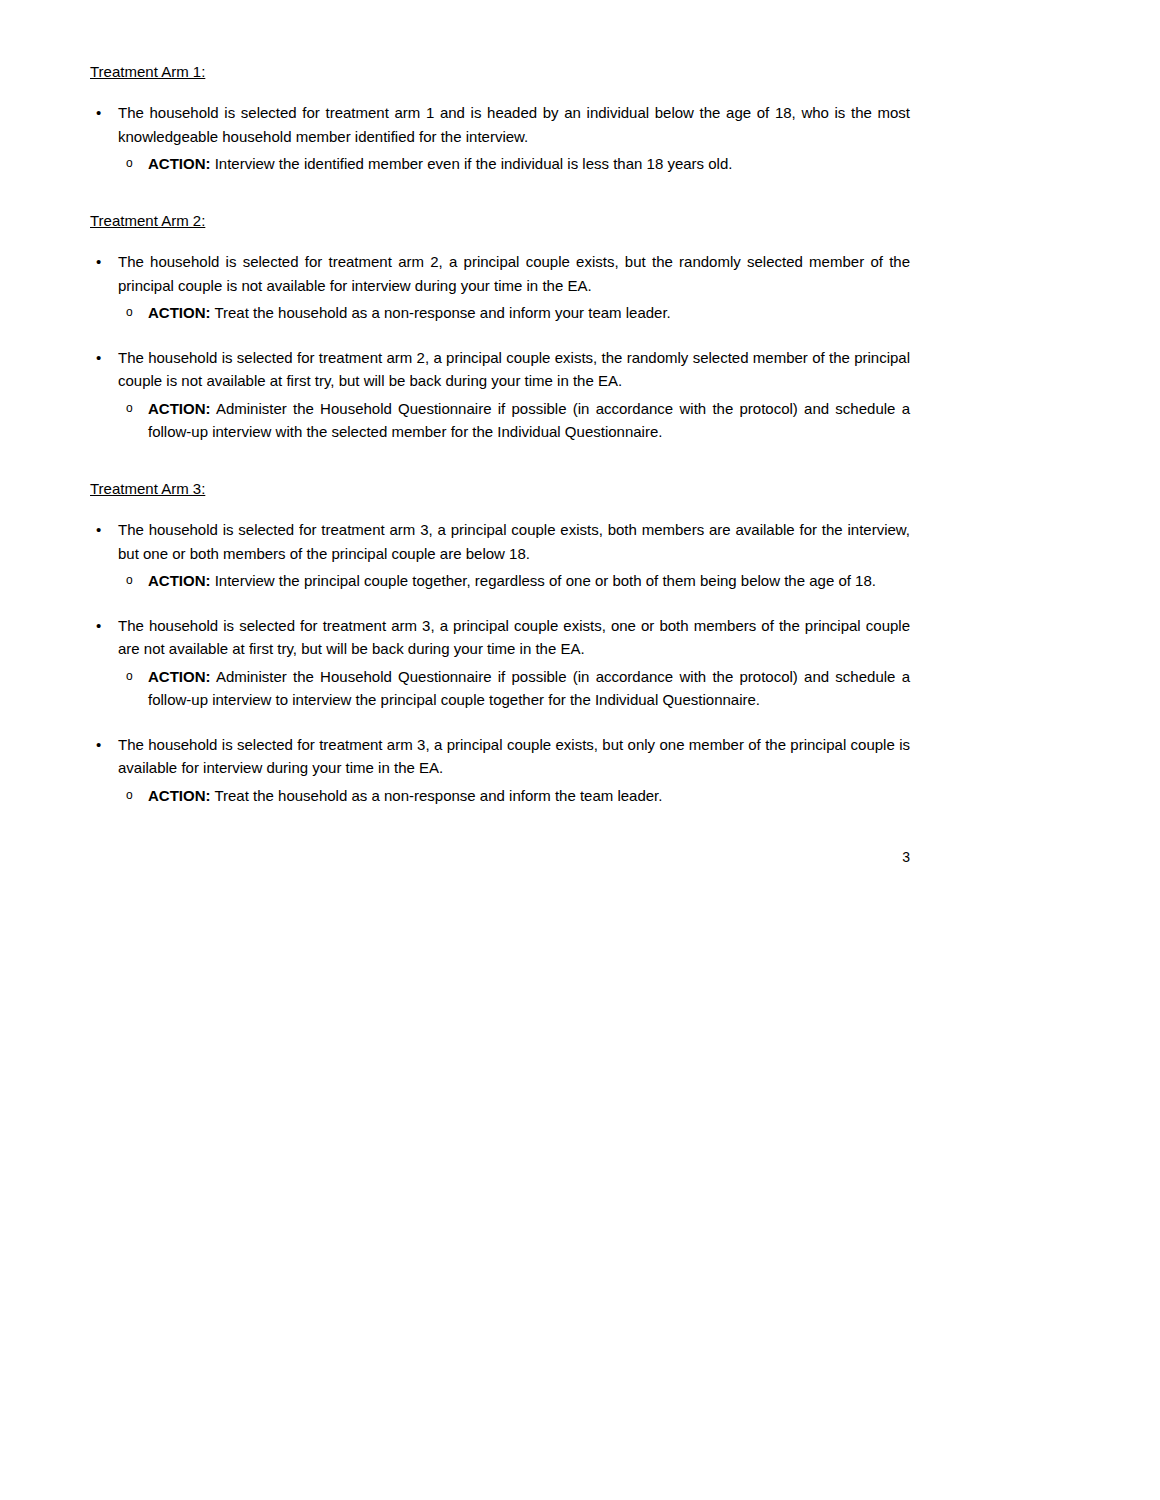Treatment Arm 1:
The household is selected for treatment arm 1 and is headed by an individual below the age of 18, who is the most knowledgeable household member identified for the interview.
ACTION: Interview the identified member even if the individual is less than 18 years old.
Treatment Arm 2:
The household is selected for treatment arm 2, a principal couple exists, but the randomly selected member of the principal couple is not available for interview during your time in the EA.
ACTION: Treat the household as a non-response and inform your team leader.
The household is selected for treatment arm 2, a principal couple exists, the randomly selected member of the principal couple is not available at first try, but will be back during your time in the EA.
ACTION: Administer the Household Questionnaire if possible (in accordance with the protocol) and schedule a follow-up interview with the selected member for the Individual Questionnaire.
Treatment Arm 3:
The household is selected for treatment arm 3, a principal couple exists, both members are available for the interview, but one or both members of the principal couple are below 18.
ACTION: Interview the principal couple together, regardless of one or both of them being below the age of 18.
The household is selected for treatment arm 3, a principal couple exists, one or both members of the principal couple are not available at first try, but will be back during your time in the EA.
ACTION: Administer the Household Questionnaire if possible (in accordance with the protocol) and schedule a follow-up interview to interview the principal couple together for the Individual Questionnaire.
The household is selected for treatment arm 3, a principal couple exists, but only one member of the principal couple is available for interview during your time in the EA.
ACTION: Treat the household as a non-response and inform the team leader.
3